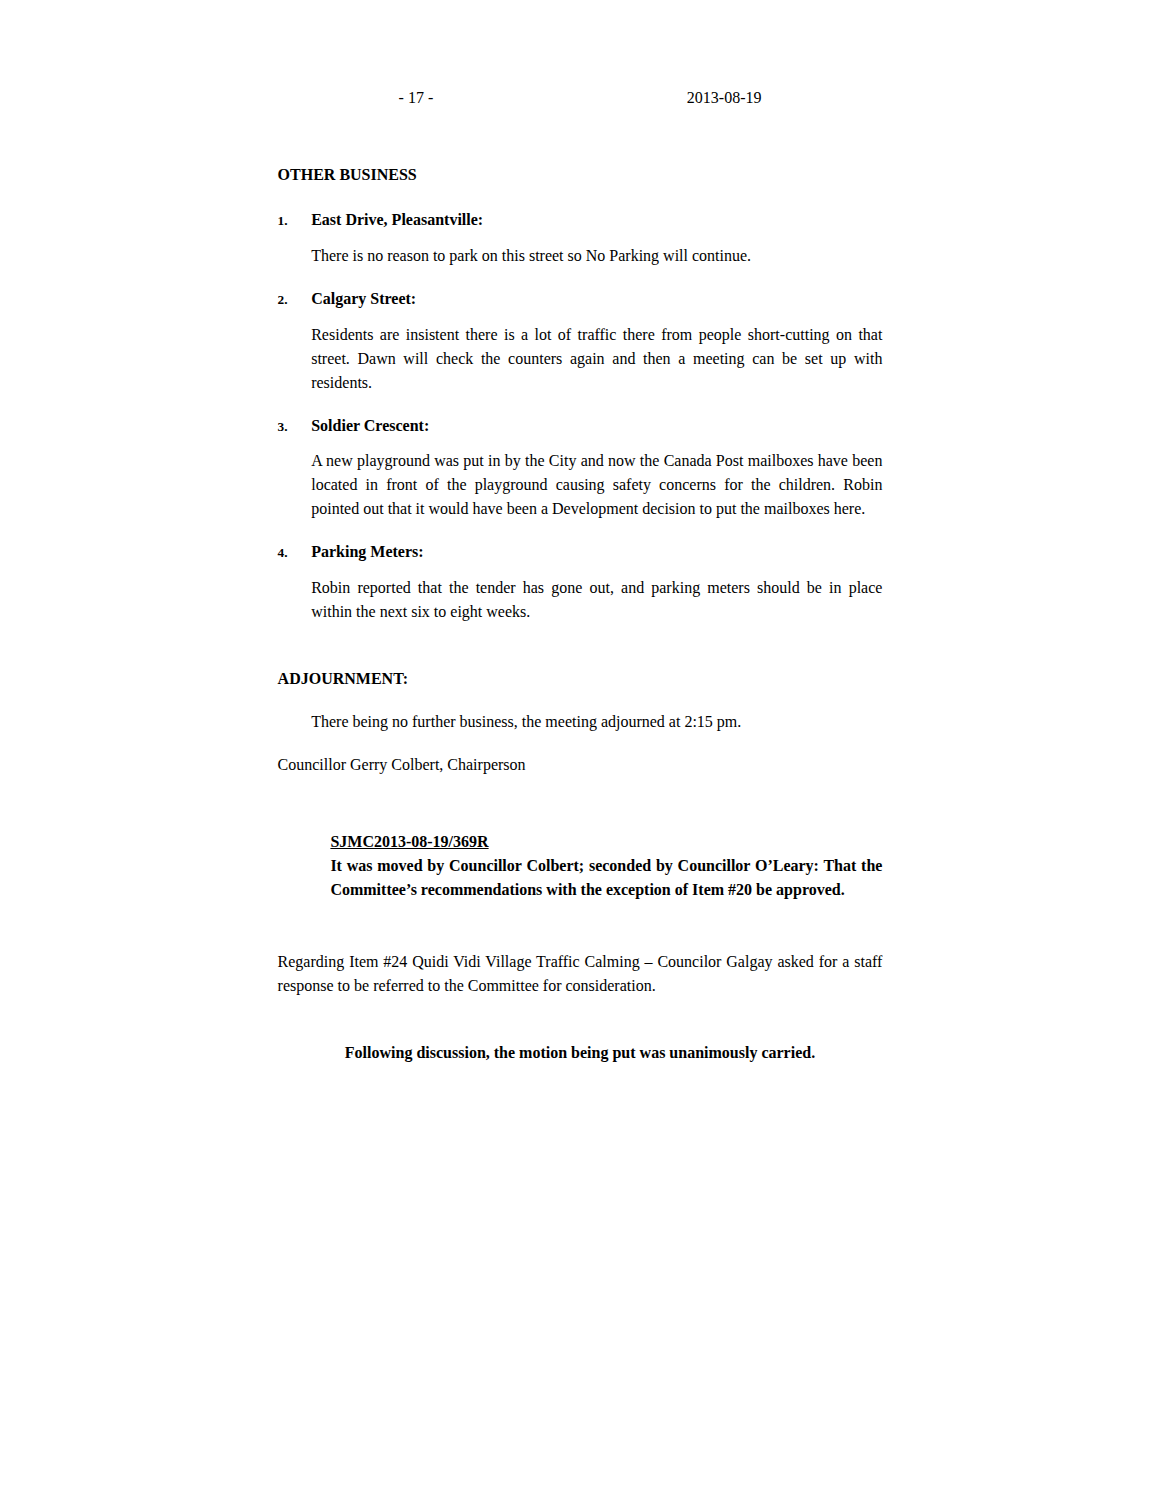- 17 - 2013-08-19
OTHER BUSINESS
1. East Drive, Pleasantville:
There is no reason to park on this street so No Parking will continue.
2. Calgary Street:
Residents are insistent there is a lot of traffic there from people short-cutting on that street. Dawn will check the counters again and then a meeting can be set up with residents.
3. Soldier Crescent:
A new playground was put in by the City and now the Canada Post mailboxes have been located in front of the playground causing safety concerns for the children. Robin pointed out that it would have been a Development decision to put the mailboxes here.
4. Parking Meters:
Robin reported that the tender has gone out, and parking meters should be in place within the next six to eight weeks.
ADJOURNMENT:
There being no further business, the meeting adjourned at 2:15 pm.
Councillor Gerry Colbert, Chairperson
SJMC2013-08-19/369R
It was moved by Councillor Colbert; seconded by Councillor O’Leary: That the Committee’s recommendations with the exception of Item #20 be approved.
Regarding Item #24 Quidi Vidi Village Traffic Calming – Councilor Galgay asked for a staff response to be referred to the Committee for consideration.
Following discussion, the motion being put was unanimously carried.